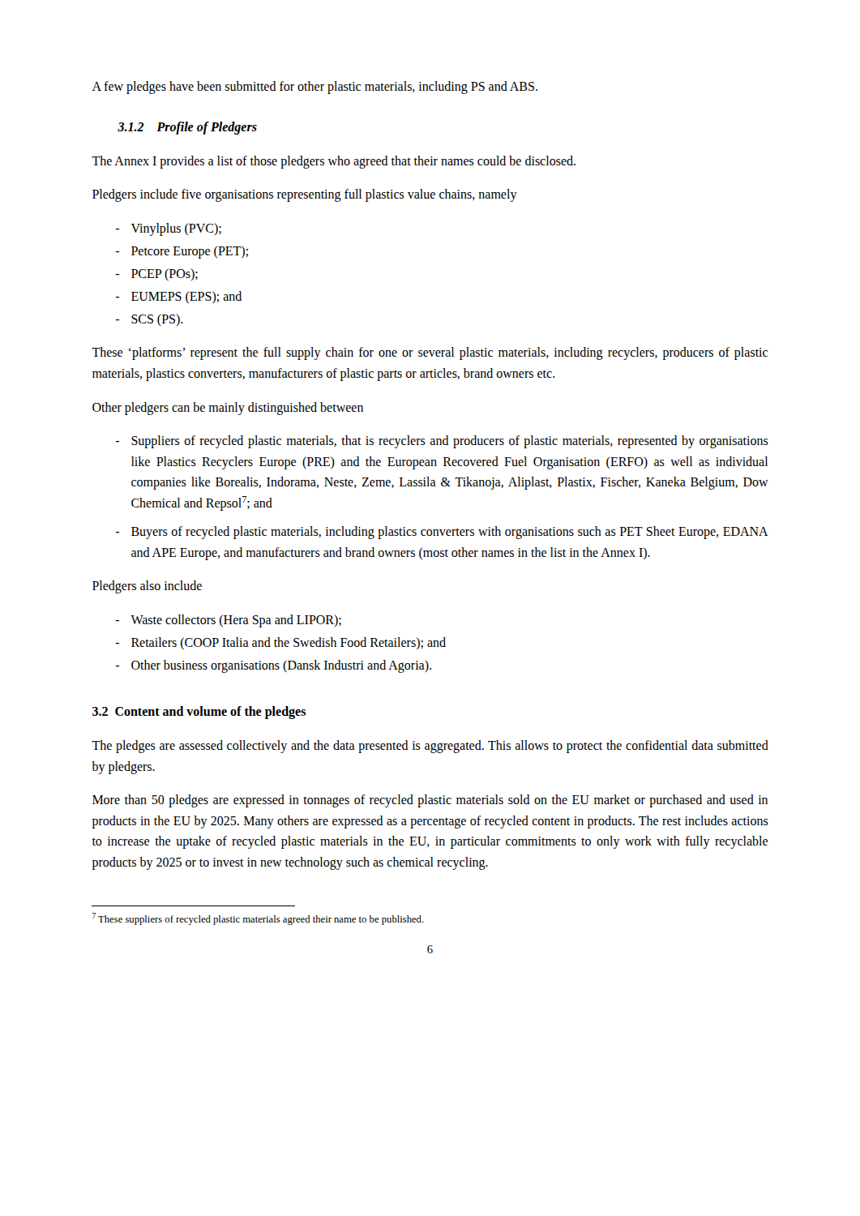A few pledges have been submitted for other plastic materials, including PS and ABS.
3.1.2 Profile of Pledgers
The Annex I provides a list of those pledgers who agreed that their names could be disclosed.
Pledgers include five organisations representing full plastics value chains, namely
Vinylplus (PVC);
Petcore Europe (PET);
PCEP (POs);
EUMEPS (EPS); and
SCS (PS).
These ‘platforms’ represent the full supply chain for one or several plastic materials, including recyclers, producers of plastic materials, plastics converters, manufacturers of plastic parts or articles, brand owners etc.
Other pledgers can be mainly distinguished between
Suppliers of recycled plastic materials, that is recyclers and producers of plastic materials, represented by organisations like Plastics Recyclers Europe (PRE) and the European Recovered Fuel Organisation (ERFO) as well as individual companies like Borealis, Indorama, Neste, Zeme, Lassila & Tikanoja, Aliplast, Plastix, Fischer, Kaneka Belgium, Dow Chemical and Repsol7; and
Buyers of recycled plastic materials, including plastics converters with organisations such as PET Sheet Europe, EDANA and APE Europe, and manufacturers and brand owners (most other names in the list in the Annex I).
Pledgers also include
Waste collectors (Hera Spa and LIPOR);
Retailers (COOP Italia and the Swedish Food Retailers); and
Other business organisations (Dansk Industri and Agoria).
3.2 Content and volume of the pledges
The pledges are assessed collectively and the data presented is aggregated. This allows to protect the confidential data submitted by pledgers.
More than 50 pledges are expressed in tonnages of recycled plastic materials sold on the EU market or purchased and used in products in the EU by 2025. Many others are expressed as a percentage of recycled content in products. The rest includes actions to increase the uptake of recycled plastic materials in the EU, in particular commitments to only work with fully recyclable products by 2025 or to invest in new technology such as chemical recycling.
7 These suppliers of recycled plastic materials agreed their name to be published.
6